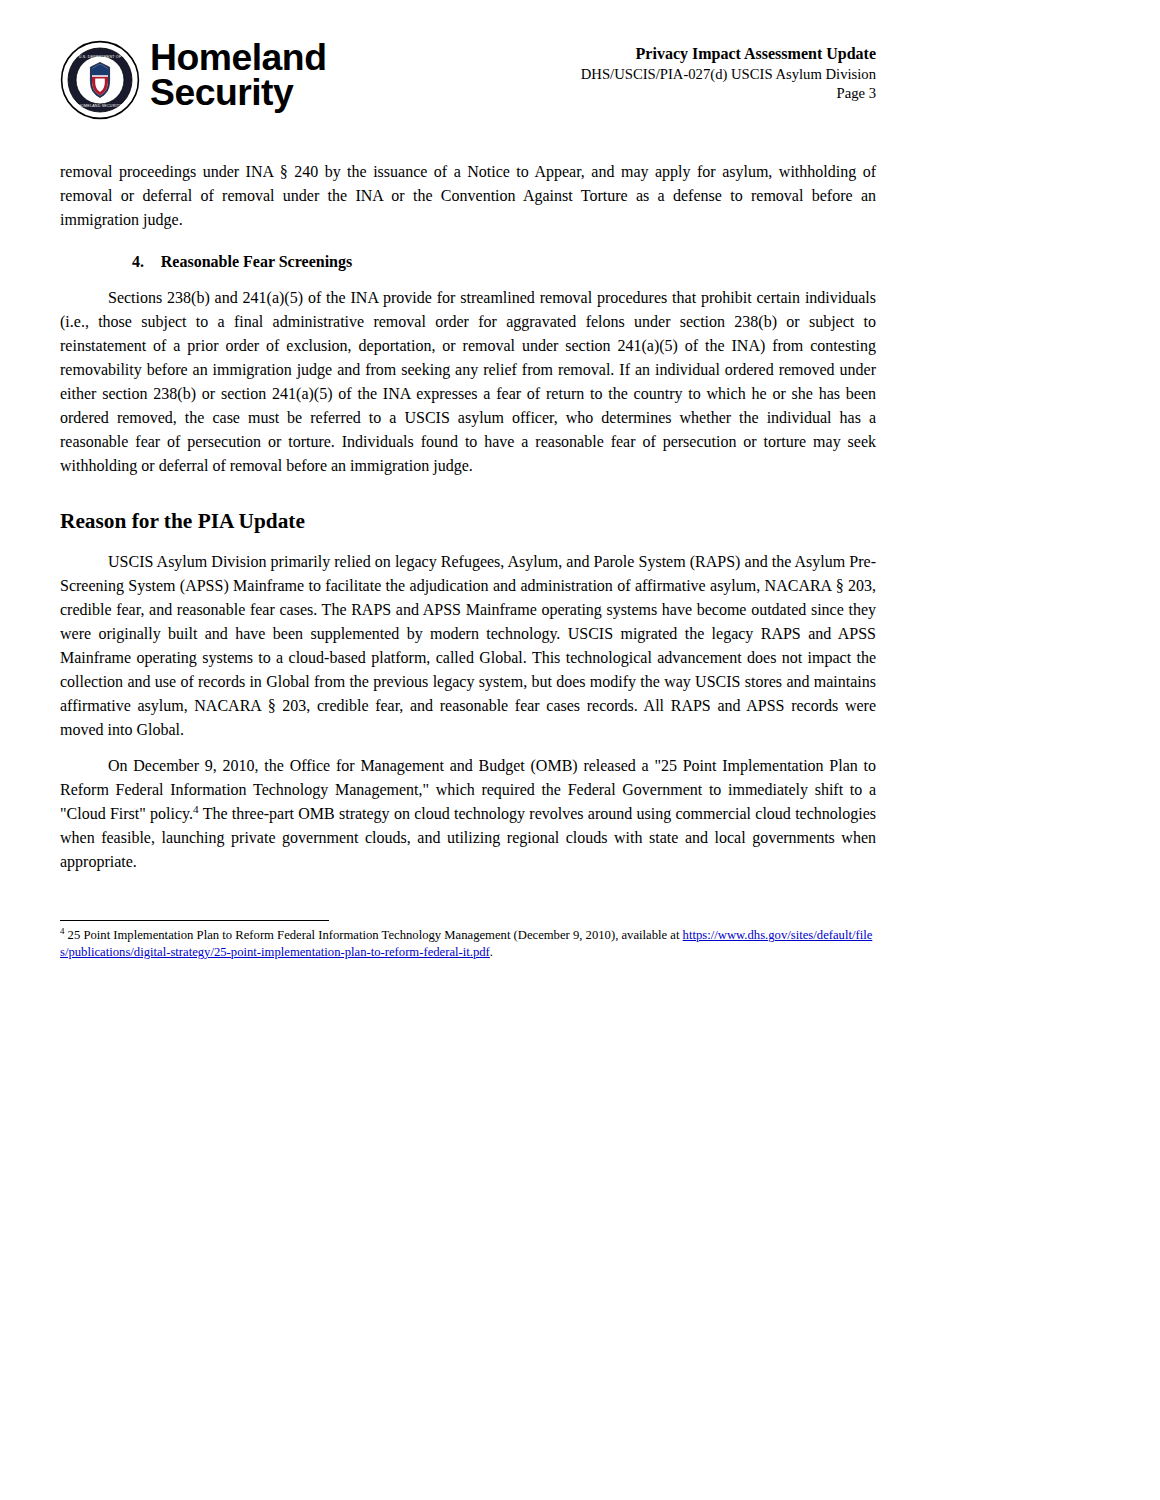U.S. DEPARTMENT OF HOMELAND SECURITY
Homeland
Security
Privacy Impact Assessment Update
DHS/USCIS/PIA-027(d) USCIS Asylum Division
Page 3
removal proceedings under INA § 240 by the issuance of a Notice to Appear, and may apply for asylum, withholding of removal or deferral of removal under the INA or the Convention Against Torture as a defense to removal before an immigration judge.
4. Reasonable Fear Screenings
Sections 238(b) and 241(a)(5) of the INA provide for streamlined removal procedures that prohibit certain individuals (i.e., those subject to a final administrative removal order for aggravated felons under section 238(b) or subject to reinstatement of a prior order of exclusion, deportation, or removal under section 241(a)(5) of the INA) from contesting removability before an immigration judge and from seeking any relief from removal. If an individual ordered removed under either section 238(b) or section 241(a)(5) of the INA expresses a fear of return to the country to which he or she has been ordered removed, the case must be referred to a USCIS asylum officer, who determines whether the individual has a reasonable fear of persecution or torture. Individuals found to have a reasonable fear of persecution or torture may seek withholding or deferral of removal before an immigration judge.
Reason for the PIA Update
USCIS Asylum Division primarily relied on legacy Refugees, Asylum, and Parole System (RAPS) and the Asylum Pre-Screening System (APSS) Mainframe to facilitate the adjudication and administration of affirmative asylum, NACARA § 203, credible fear, and reasonable fear cases. The RAPS and APSS Mainframe operating systems have become outdated since they were originally built and have been supplemented by modern technology. USCIS migrated the legacy RAPS and APSS Mainframe operating systems to a cloud-based platform, called Global. This technological advancement does not impact the collection and use of records in Global from the previous legacy system, but does modify the way USCIS stores and maintains affirmative asylum, NACARA § 203, credible fear, and reasonable fear cases records. All RAPS and APSS records were moved into Global.
On December 9, 2010, the Office for Management and Budget (OMB) released a "25 Point Implementation Plan to Reform Federal Information Technology Management," which required the Federal Government to immediately shift to a "Cloud First" policy.4 The three-part OMB strategy on cloud technology revolves around using commercial cloud technologies when feasible, launching private government clouds, and utilizing regional clouds with state and local governments when appropriate.
4 25 Point Implementation Plan to Reform Federal Information Technology Management (December 9, 2010), available at https://www.dhs.gov/sites/default/files/publications/digital-strategy/25-point-implementation-plan-to-reform-federal-it.pdf.